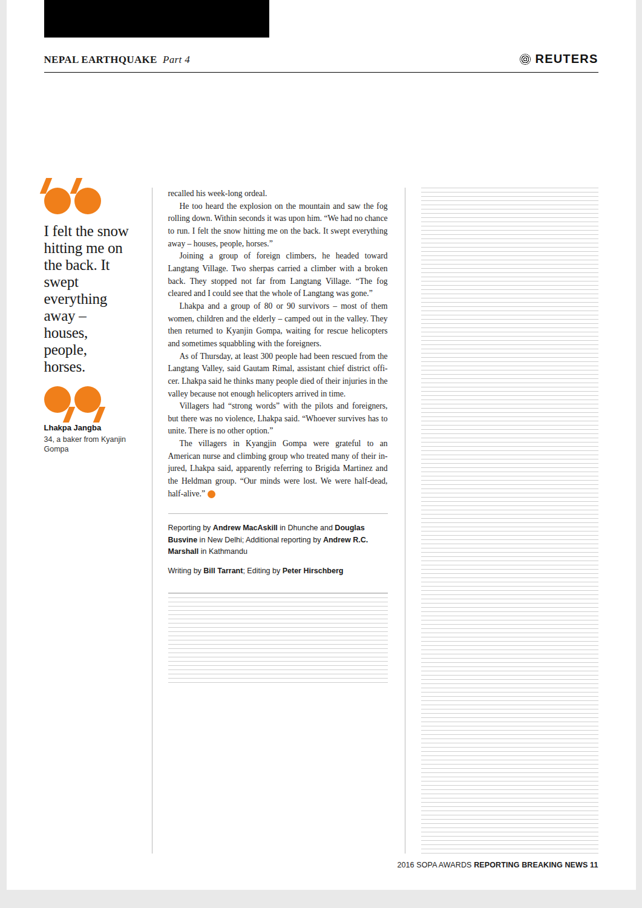NEPAL EARTHQUAKE Part 4
REUTERS
I felt the snow hitting me on the back. It swept everything away – houses, people, horses.
Lhakpa Jangba 34, a baker from Kyanjin Gompa
recalled his week-long ordeal.
He too heard the explosion on the mountain and saw the fog rolling down. Within seconds it was upon him. “We had no chance to run. I felt the snow hitting me on the back. It swept everything away – houses, people, horses.”
Joining a group of foreign climbers, he headed toward Langtang Village. Two sherpas carried a climber with a broken back. They stopped not far from Langtang Village. “The fog cleared and I could see that the whole of Langtang was gone.”
Lhakpa and a group of 80 or 90 survivors – most of them women, children and the elderly – camped out in the valley. They then returned to Kyanjin Gompa, waiting for rescue helicopters and sometimes squabbling with the foreigners.
As of Thursday, at least 300 people had been rescued from the Langtang Valley, said Gautam Rimal, assistant chief district officer. Lhakpa said he thinks many people died of their injuries in the valley because not enough helicopters arrived in time.
Villagers had “strong words” with the pilots and foreigners, but there was no violence, Lhakpa said. “Whoever survives has to unite. There is no other option.”
The villagers in Kyangjin Gompa were grateful to an American nurse and climbing group who treated many of their injured, Lhakpa said, apparently referring to Brigida Martinez and the Heldman group. “Our minds were lost. We were half-dead, half-alive.”R
Reporting by Andrew MacAskill in Dhunche and Douglas Busvine in New Delhi; Additional reporting by Andrew R.C. Marshall in Kathmandu
Writing by Bill Tarrant; Editing by Peter Hirschberg
2016 SOPA AWARDS REPORTING BREAKING NEWS 11